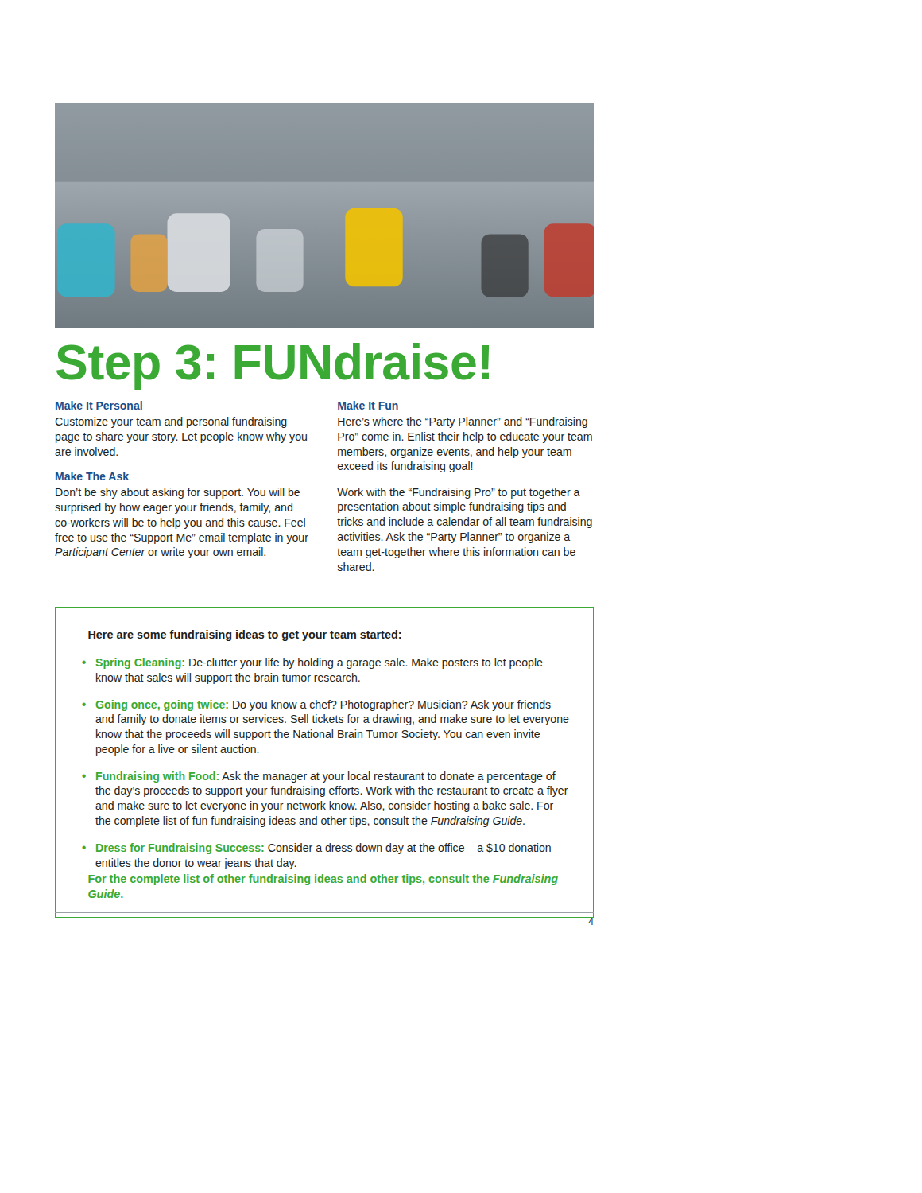Step 3: FUNdraise!
Make It Personal
Customize your team and personal fundraising page to share your story. Let people know why you are involved.
Make The Ask
Don’t be shy about asking for support. You will be surprised by how eager your friends, family, and co-workers will be to help you and this cause. Feel free to use the “Support Me” email template in your Participant Center or write your own email.
Make It Fun
Here’s where the “Party Planner” and “Fundraising Pro” come in. Enlist their help to educate your team members, organize events, and help your team exceed its fundraising goal!
Work with the “Fundraising Pro” to put together a presentation about simple fundraising tips and tricks and include a calendar of all team fundraising activities. Ask the “Party Planner” to organize a team get-together where this information can be shared.
Here are some fundraising ideas to get your team started:
Spring Cleaning: De-clutter your life by holding a garage sale. Make posters to let people know that sales will support the brain tumor research.
Going once, going twice: Do you know a chef? Photographer? Musician? Ask your friends and family to donate items or services. Sell tickets for a drawing, and make sure to let everyone know that the proceeds will support the National Brain Tumor Society. You can even invite people for a live or silent auction.
Fundraising with Food: Ask the manager at your local restaurant to donate a percentage of the day’s proceeds to support your fundraising efforts. Work with the restaurant to create a flyer and make sure to let everyone in your network know. Also, consider hosting a bake sale. For the complete list of fun fundraising ideas and other tips, consult the Fundraising Guide.
Dress for Fundraising Success: Consider a dress down day at the office – a $10 donation entitles the donor to wear jeans that day.
For the complete list of other fundraising ideas and other tips, consult the Fundraising Guide.
4